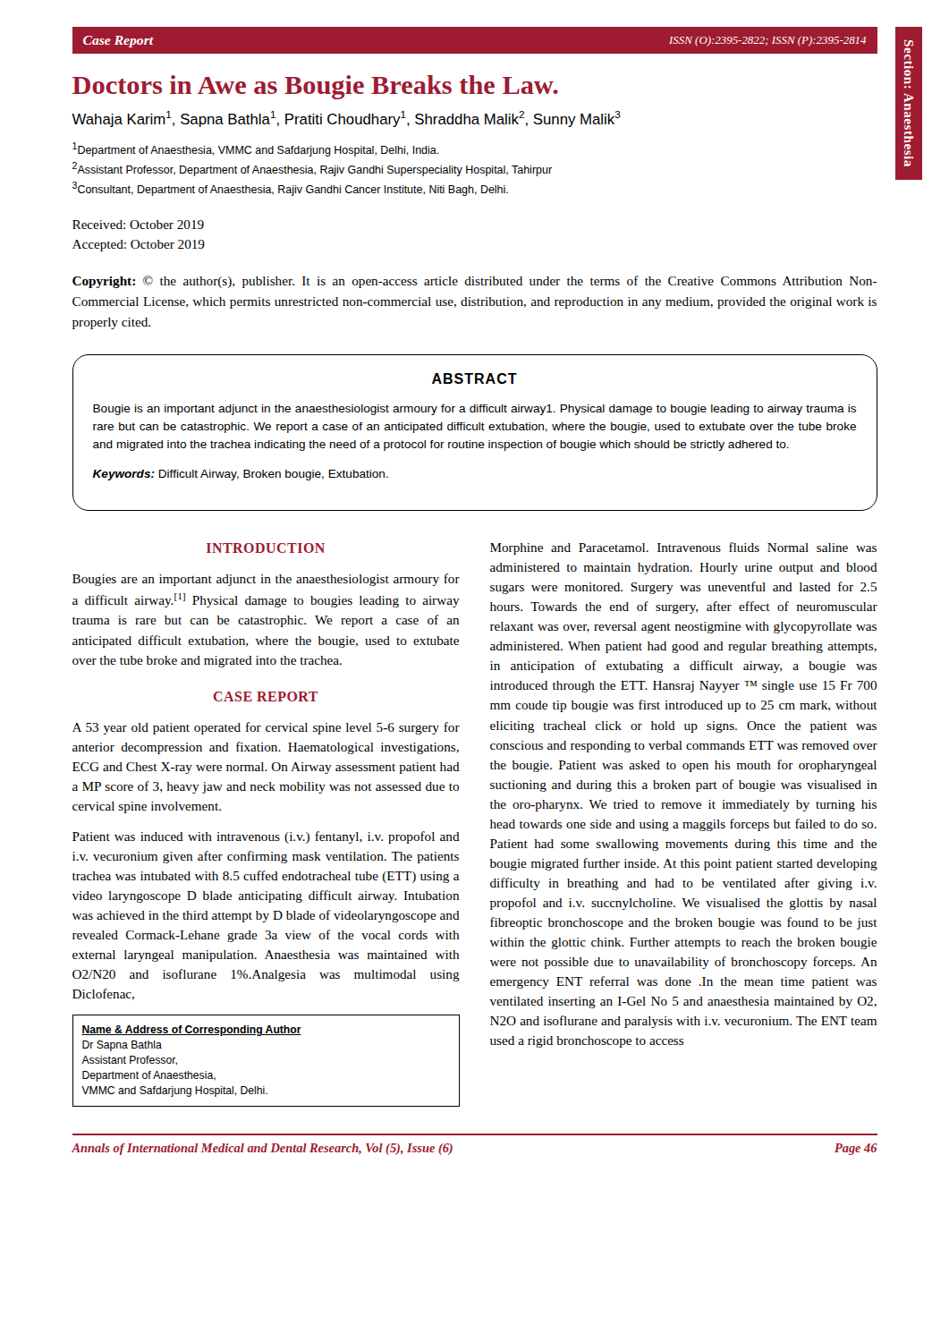Section: Anaesthesia
Case Report ISSN (O):2395-2822; ISSN (P):2395-2814
Doctors in Awe as Bougie Breaks the Law.
Wahaja Karim1, Sapna Bathla1, Pratiti Choudhary1, Shraddha Malik2, Sunny Malik3
1Department of Anaesthesia, VMMC and Safdarjung Hospital, Delhi, India.
2Assistant Professor, Department of Anaesthesia, Rajiv Gandhi Superspeciality Hospital, Tahirpur
3Consultant, Department of Anaesthesia, Rajiv Gandhi Cancer Institute, Niti Bagh, Delhi.
Received: October 2019
Accepted: October 2019
Copyright: © the author(s), publisher. It is an open-access article distributed under the terms of the Creative Commons Attribution Non-Commercial License, which permits unrestricted non-commercial use, distribution, and reproduction in any medium, provided the original work is properly cited.
ABSTRACT
Bougie is an important adjunct in the anaesthesiologist armoury for a difficult airway1. Physical damage to bougie leading to airway trauma is rare but can be catastrophic. We report a case of an anticipated difficult extubation, where the bougie, used to extubate over the tube broke and migrated into the trachea indicating the need of a protocol for routine inspection of bougie which should be strictly adhered to.
Keywords: Difficult Airway, Broken bougie, Extubation.
INTRODUCTION
Bougies are an important adjunct in the anaesthesiologist armoury for a difficult airway.[1] Physical damage to bougies leading to airway trauma is rare but can be catastrophic. We report a case of an anticipated difficult extubation, where the bougie, used to extubate over the tube broke and migrated into the trachea.
CASE REPORT
A 53 year old patient operated for cervical spine level 5-6 surgery for anterior decompression and fixation. Haematological investigations, ECG and Chest X-ray were normal. On Airway assessment patient had a MP score of 3, heavy jaw and neck mobility was not assessed due to cervical spine involvement.
Patient was induced with intravenous (i.v.) fentanyl, i.v. propofol and i.v. vecuronium given after confirming mask ventilation. The patients trachea was intubated with 8.5 cuffed endotracheal tube (ETT) using a video laryngoscope D blade anticipating difficult airway. Intubation was achieved in the third attempt by D blade of videolaryngoscope and revealed Cormack-Lehane grade 3a view of the vocal cords with external laryngeal manipulation. Anaesthesia was maintained with O2/N20 and isoflurane 1%.Analgesia was multimodal using Diclofenac,
Name & Address of Corresponding Author
Dr Sapna Bathla
Assistant Professor,
Department of Anaesthesia,
VMMC and Safdarjung Hospital, Delhi.
Morphine and Paracetamol. Intravenous fluids Normal saline was administered to maintain hydration. Hourly urine output and blood sugars were monitored. Surgery was uneventful and lasted for 2.5 hours. Towards the end of surgery, after effect of neuromuscular relaxant was over, reversal agent neostigmine with glycopyrollate was administered. When patient had good and regular breathing attempts, in anticipation of extubating a difficult airway, a bougie was introduced through the ETT. Hansraj Nayyer ™ single use 15 Fr 700 mm coude tip bougie was first introduced up to 25 cm mark, without eliciting tracheal click or hold up signs. Once the patient was conscious and responding to verbal commands ETT was removed over the bougie. Patient was asked to open his mouth for oropharyngeal suctioning and during this a broken part of bougie was visualised in the oro-pharynx. We tried to remove it immediately by turning his head towards one side and using a maggils forceps but failed to do so. Patient had some swallowing movements during this time and the bougie migrated further inside. At this point patient started developing difficulty in breathing and had to be ventilated after giving i.v. propofol and i.v. succnylcholine. We visualised the glottis by nasal fibreoptic bronchoscope and the broken bougie was found to be just within the glottic chink. Further attempts to reach the broken bougie were not possible due to unavailability of bronchoscopy forceps. An emergency ENT referral was done .In the mean time patient was ventilated inserting an I-Gel No 5 and anaesthesia maintained by O2, N2O and isoflurane and paralysis with i.v. vecuronium. The ENT team used a rigid bronchoscope to access
Annals of International Medical and Dental Research, Vol (5), Issue (6) Page 46